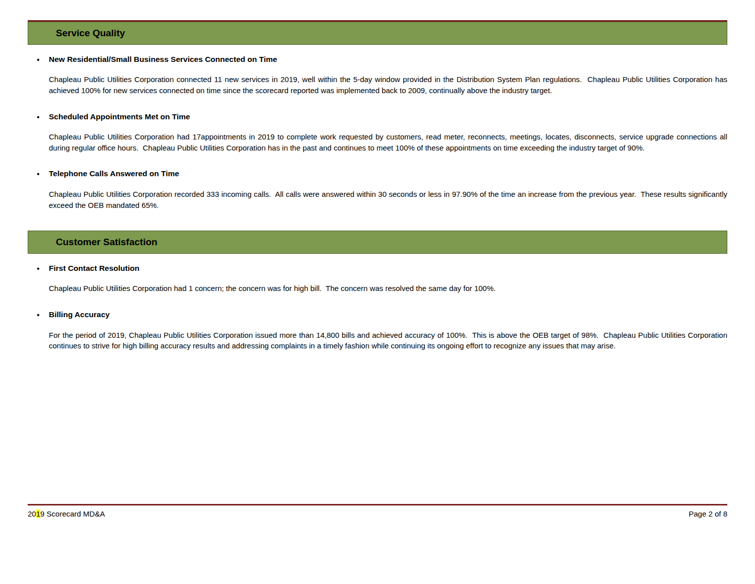Service Quality
New Residential/Small Business Services Connected on Time
Chapleau Public Utilities Corporation connected 11 new services in 2019, well within the 5-day window provided in the Distribution System Plan regulations. Chapleau Public Utilities Corporation has achieved 100% for new services connected on time since the scorecard reported was implemented back to 2009, continually above the industry target.
Scheduled Appointments Met on Time
Chapleau Public Utilities Corporation had 17appointments in 2019 to complete work requested by customers, read meter, reconnects, meetings, locates, disconnects, service upgrade connections all during regular office hours. Chapleau Public Utilities Corporation has in the past and continues to meet 100% of these appointments on time exceeding the industry target of 90%.
Telephone Calls Answered on Time
Chapleau Public Utilities Corporation recorded 333 incoming calls. All calls were answered within 30 seconds or less in 97.90% of the time an increase from the previous year. These results significantly exceed the OEB mandated 65%.
Customer Satisfaction
First Contact Resolution
Chapleau Public Utilities Corporation had 1 concern; the concern was for high bill. The concern was resolved the same day for 100%.
Billing Accuracy
For the period of 2019, Chapleau Public Utilities Corporation issued more than 14,800 bills and achieved accuracy of 100%. This is above the OEB target of 98%. Chapleau Public Utilities Corporation continues to strive for high billing accuracy results and addressing complaints in a timely fashion while continuing its ongoing effort to recognize any issues that may arise.
2019 Scorecard MD&A
Page 2 of 8